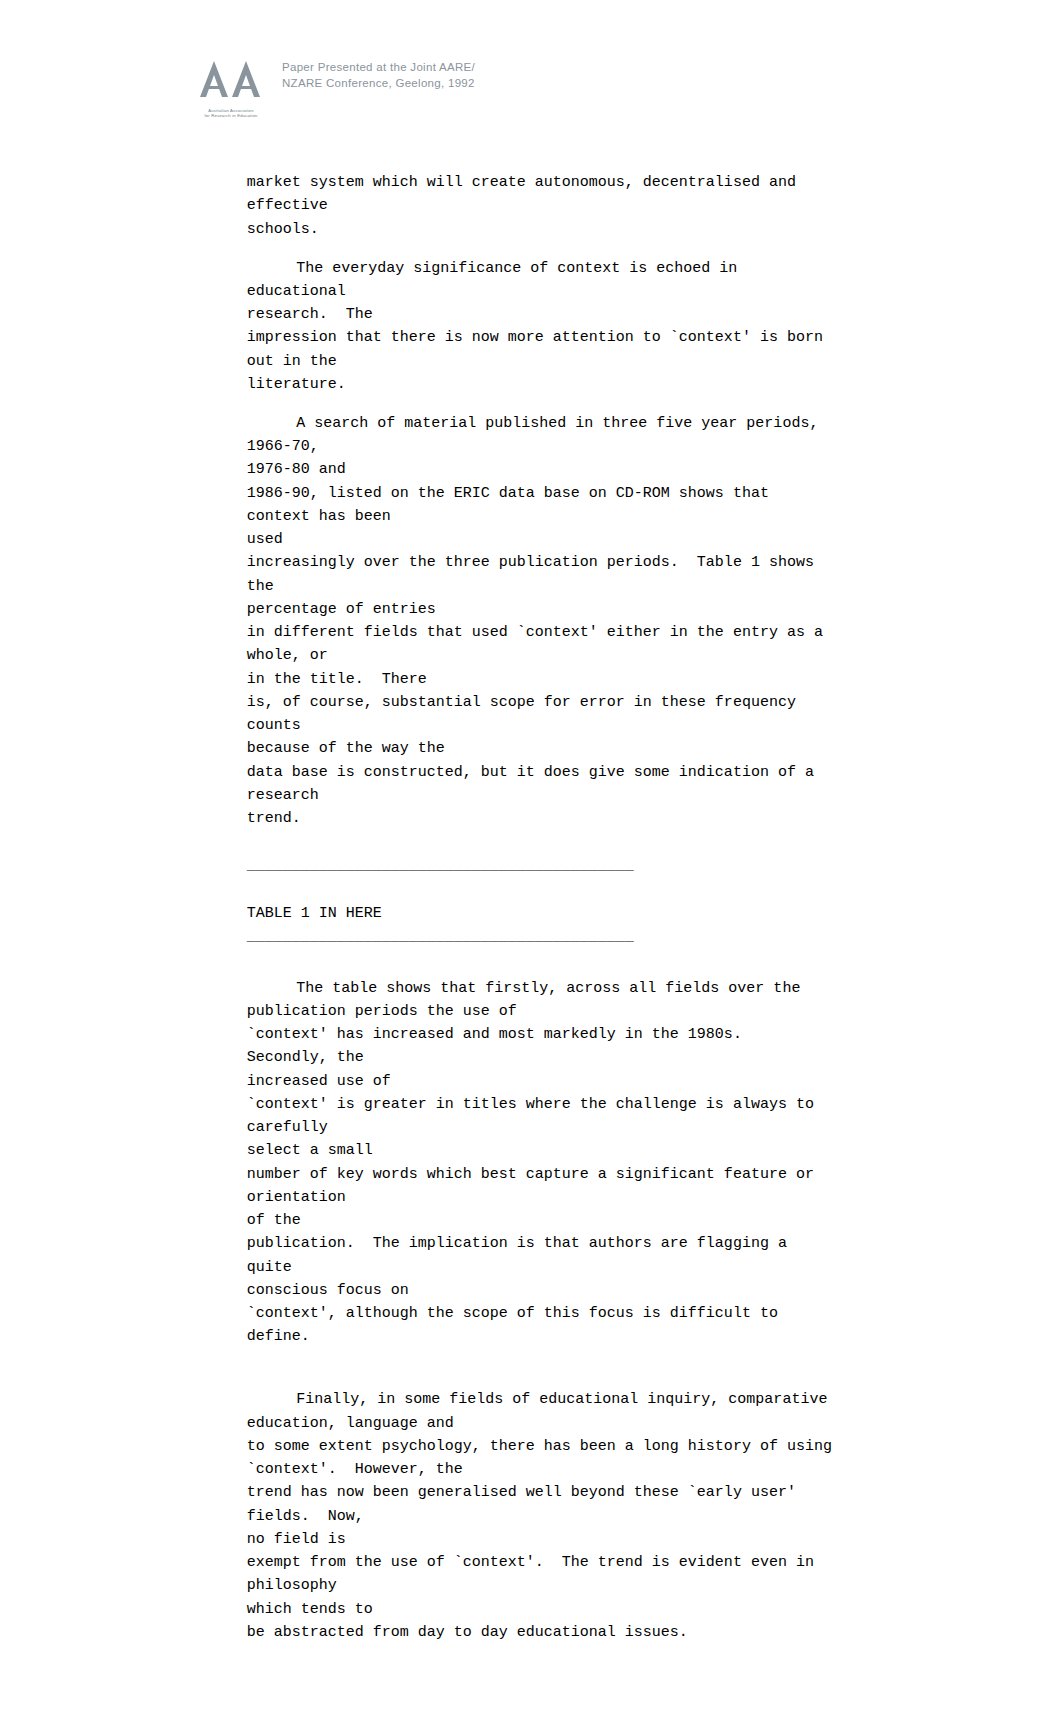Australian Association
for Research in Education
Paper Presented at the Joint AARE/
NZARE Conference, Geelong, 1992
market system which will create autonomous, decentralised and effective schools.
The everyday significance of context is echoed in educational research. The impression that there is now more attention to `context' is born out in the literature.
A search of material published in three five year periods, 1966-70, 1976-80 and 1986-90, listed on the ERIC data base on CD-ROM shows that context has been used increasingly over the three publication periods. Table 1 shows the percentage of entries in different fields that used `context' either in the entry as a whole, or in the title. There is, of course, substantial scope for error in these frequency counts because of the way the data base is constructed, but it does give some indication of a research trend.
___________________________________________
TABLE 1 IN HERE
___________________________________________
The table shows that firstly, across all fields over the publication periods the use of `context' has increased and most markedly in the 1980s. Secondly, the increased use of `context' is greater in titles where the challenge is always to carefully select a small number of key words which best capture a significant feature or orientation of the publication. The implication is that authors are flagging a quite conscious focus on `context', although the scope of this focus is difficult to define.
Finally, in some fields of educational inquiry, comparative education, language and to some extent psychology, there has been a long history of using `context'. However, the trend has now been generalised well beyond these `early user' fields. Now, no field is exempt from the use of `context'. The trend is evident even in philosophy which tends to be abstracted from day to day educational issues.